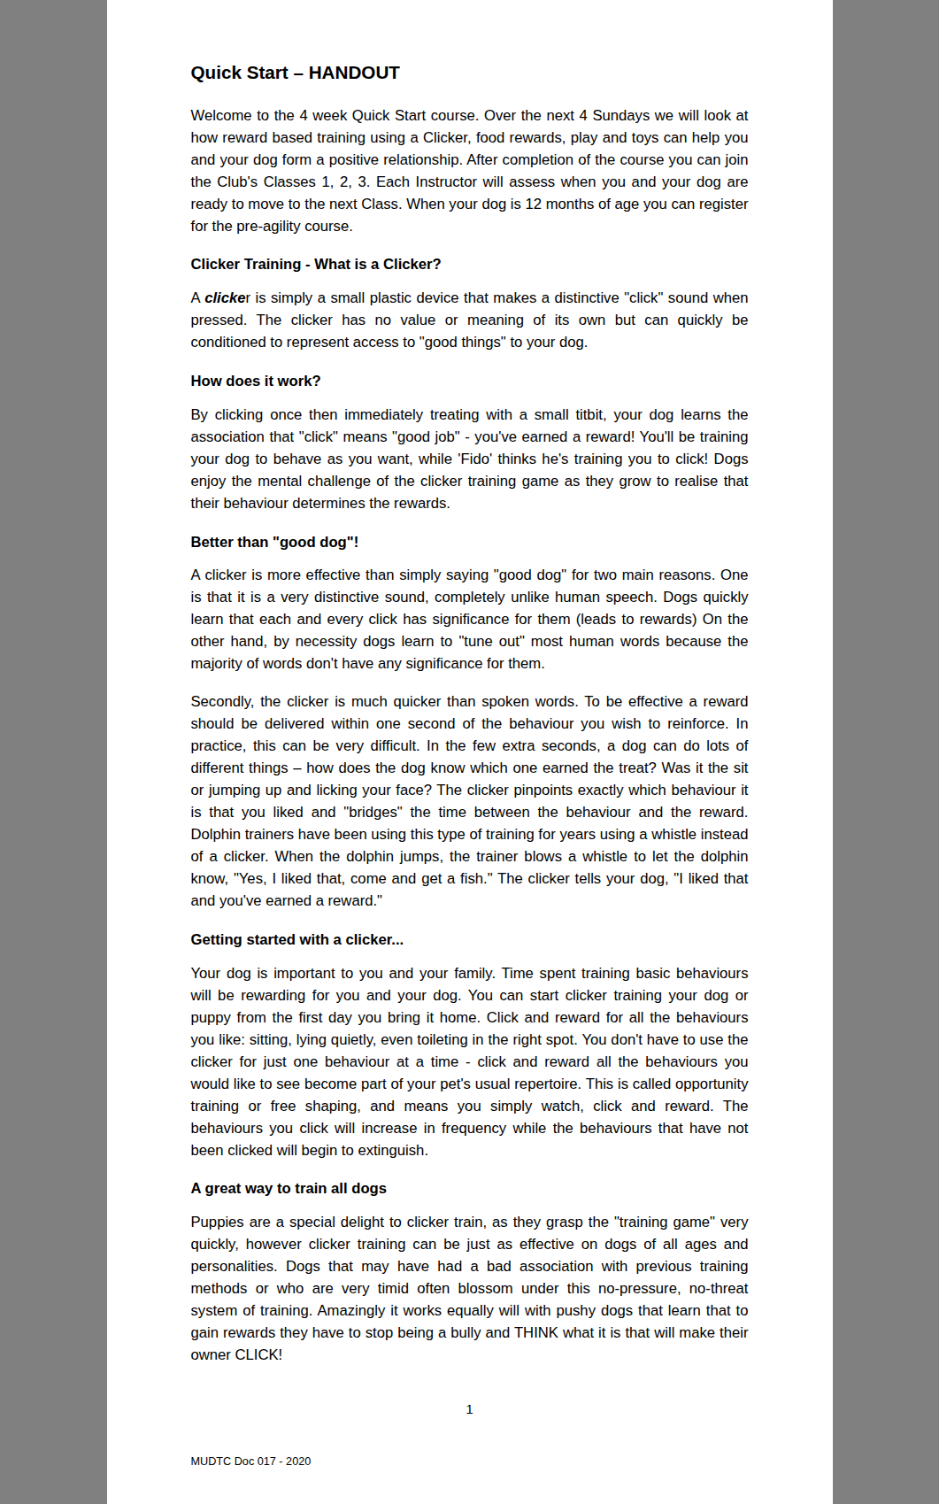Quick Start – HANDOUT
Welcome to the 4 week Quick Start course. Over the next 4 Sundays we will look at how reward based training using a Clicker, food rewards, play and toys can help you and your dog form a positive relationship. After completion of the course you can join the Club's Classes 1, 2, 3. Each Instructor will assess when you and your dog are ready to move to the next Class. When your dog is 12 months of age you can register for the pre-agility course.
Clicker Training - What is a Clicker?
A clicker is simply a small plastic device that makes a distinctive "click" sound when pressed. The clicker has no value or meaning of its own but can quickly be conditioned to represent access to "good things" to your dog.
How does it work?
By clicking once then immediately treating with a small titbit, your dog learns the association that "click" means "good job" - you've earned a reward! You'll be training your dog to behave as you want, while 'Fido' thinks he's training you to click! Dogs enjoy the mental challenge of the clicker training game as they grow to realise that their behaviour determines the rewards.
Better than "good dog"!
A clicker is more effective than simply saying "good dog" for two main reasons. One is that it is a very distinctive sound, completely unlike human speech. Dogs quickly learn that each and every click has significance for them (leads to rewards) On the other hand, by necessity dogs learn to "tune out" most human words because the majority of words don't have any significance for them.
Secondly, the clicker is much quicker than spoken words. To be effective a reward should be delivered within one second of the behaviour you wish to reinforce. In practice, this can be very difficult. In the few extra seconds, a dog can do lots of different things – how does the dog know which one earned the treat? Was it the sit or jumping up and licking your face? The clicker pinpoints exactly which behaviour it is that you liked and "bridges" the time between the behaviour and the reward. Dolphin trainers have been using this type of training for years using a whistle instead of a clicker. When the dolphin jumps, the trainer blows a whistle to let the dolphin know, "Yes, I liked that, come and get a fish." The clicker tells your dog, "I liked that and you've earned a reward."
Getting started with a clicker...
Your dog is important to you and your family. Time spent training basic behaviours will be rewarding for you and your dog. You can start clicker training your dog or puppy from the first day you bring it home. Click and reward for all the behaviours you like: sitting, lying quietly, even toileting in the right spot. You don't have to use the clicker for just one behaviour at a time - click and reward all the behaviours you would like to see become part of your pet's usual repertoire. This is called opportunity training or free shaping, and means you simply watch, click and reward. The behaviours you click will increase in frequency while the behaviours that have not been clicked will begin to extinguish.
A great way to train all dogs
Puppies are a special delight to clicker train, as they grasp the "training game" very quickly, however clicker training can be just as effective on dogs of all ages and personalities. Dogs that may have had a bad association with previous training methods or who are very timid often blossom under this no-pressure, no-threat system of training. Amazingly it works equally will with pushy dogs that learn that to gain rewards they have to stop being a bully and THINK what it is that will make their owner CLICK!
1
MUDTC Doc 017 - 2020